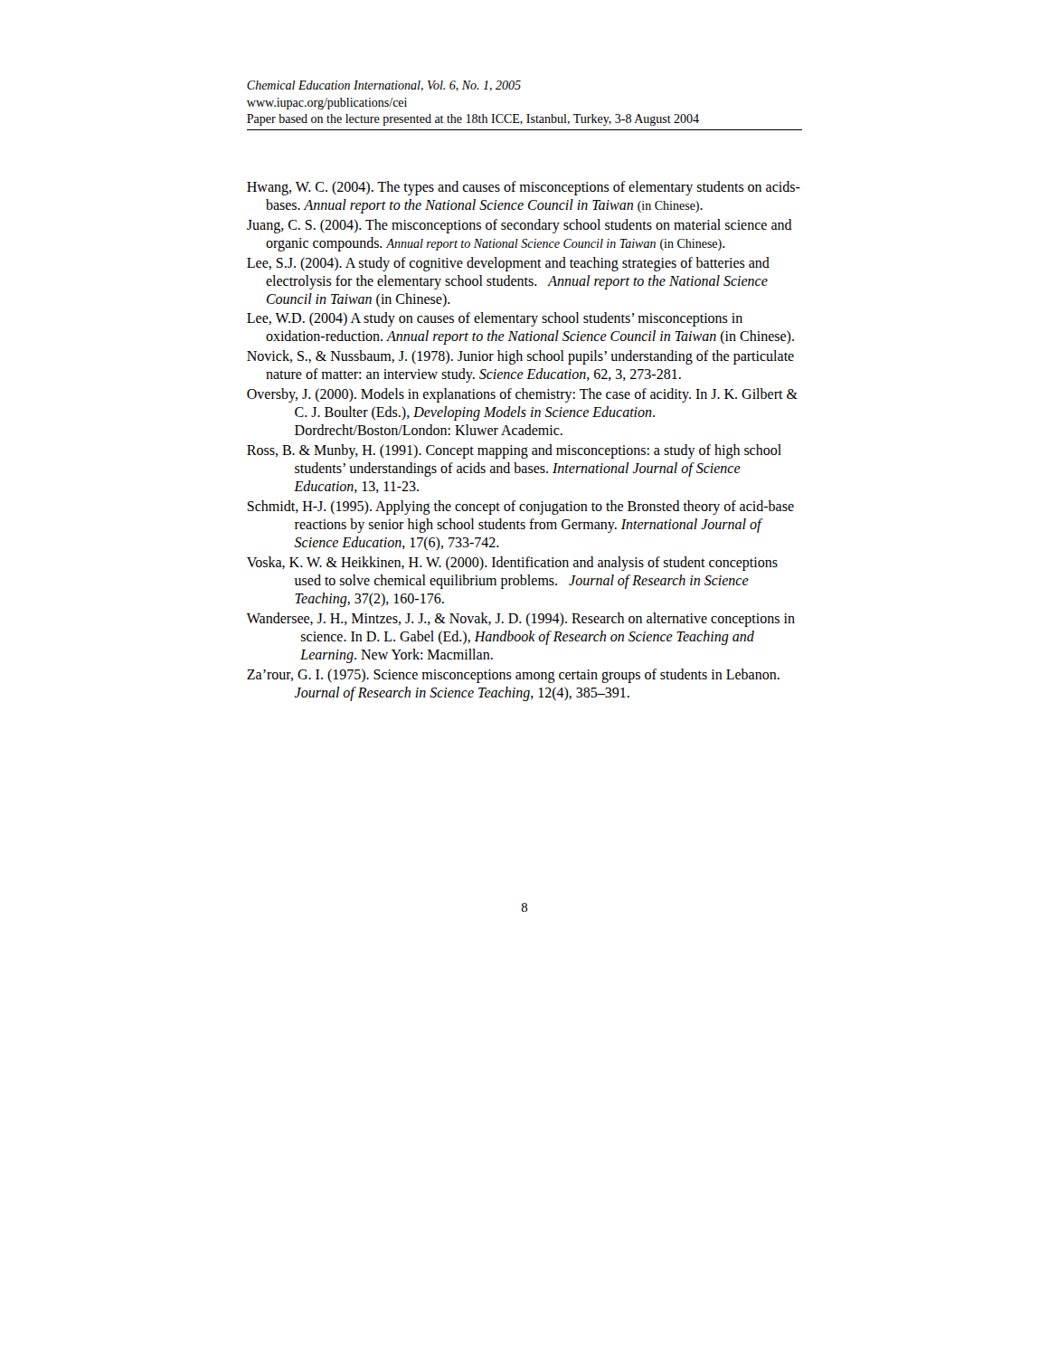Chemical Education International, Vol. 6, No. 1, 2005
www.iupac.org/publications/cei
Paper based on the lecture presented at the 18th ICCE, Istanbul, Turkey, 3-8 August 2004
Hwang, W. C. (2004). The types and causes of misconceptions of elementary students on acids-bases. Annual report to the National Science Council in Taiwan (in Chinese).
Juang, C. S. (2004). The misconceptions of secondary school students on material science and organic compounds. Annual report to National Science Council in Taiwan (in Chinese).
Lee, S.J. (2004). A study of cognitive development and teaching strategies of batteries and electrolysis for the elementary school students. Annual report to the National Science Council in Taiwan (in Chinese).
Lee, W.D. (2004) A study on causes of elementary school students’ misconceptions in oxidation-reduction. Annual report to the National Science Council in Taiwan (in Chinese).
Novick, S., & Nussbaum, J. (1978). Junior high school pupils’ understanding of the particulate nature of matter: an interview study. Science Education, 62, 3, 273-281.
Oversby, J. (2000). Models in explanations of chemistry: The case of acidity. In J. K. Gilbert & C. J. Boulter (Eds.), Developing Models in Science Education. Dordrecht/Boston/London: Kluwer Academic.
Ross, B. & Munby, H. (1991). Concept mapping and misconceptions: a study of high school students’ understandings of acids and bases. International Journal of Science Education, 13, 11-23.
Schmidt, H-J. (1995). Applying the concept of conjugation to the Bronsted theory of acid-base reactions by senior high school students from Germany. International Journal of Science Education, 17(6), 733-742.
Voska, K. W. & Heikkinen, H. W. (2000). Identification and analysis of student conceptions used to solve chemical equilibrium problems. Journal of Research in Science Teaching, 37(2), 160-176.
Wandersee, J. H., Mintzes, J. J., & Novak, J. D. (1994). Research on alternative conceptions in science. In D. L. Gabel (Ed.), Handbook of Research on Science Teaching and Learning. New York: Macmillan.
Za’rour, G. I. (1975). Science misconceptions among certain groups of students in Lebanon. Journal of Research in Science Teaching, 12(4), 385–391.
8